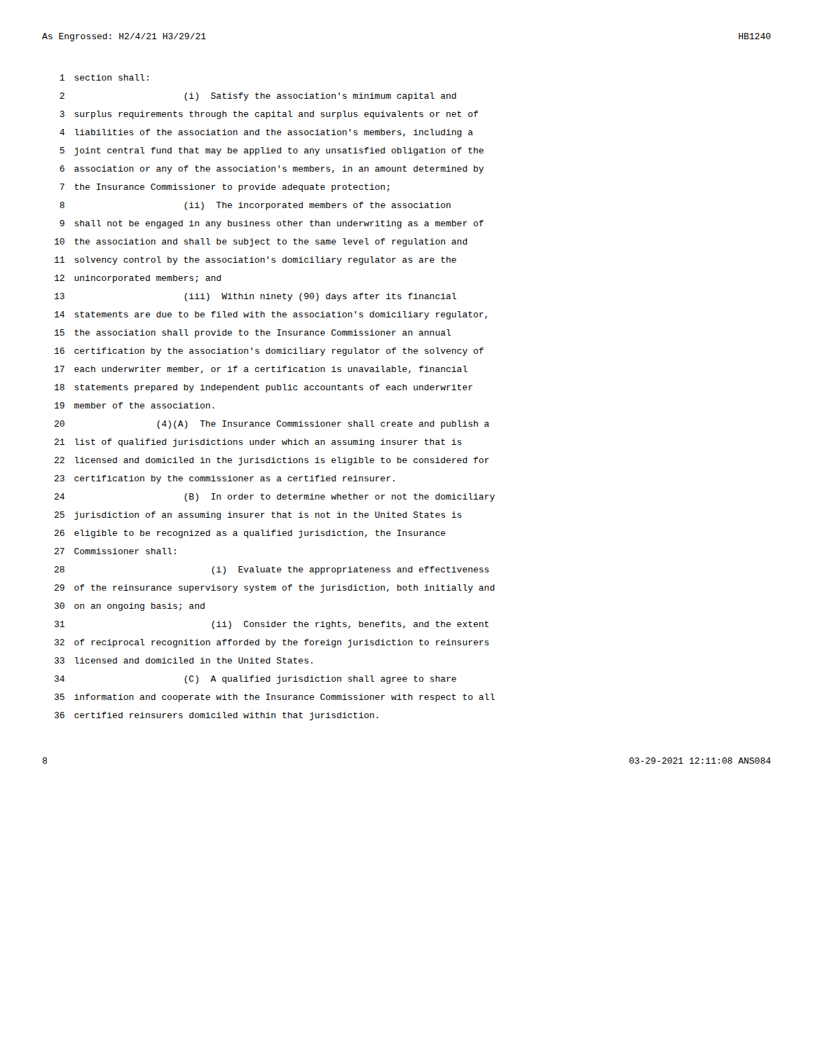As Engrossed: H2/4/21 H3/29/21 HB1240
section shall:
(i) Satisfy the association's minimum capital and
surplus requirements through the capital and surplus equivalents or net of
liabilities of the association and the association's members, including a
joint central fund that may be applied to any unsatisfied obligation of the
association or any of the association's members, in an amount determined by
the Insurance Commissioner to provide adequate protection;
(ii) The incorporated members of the association
shall not be engaged in any business other than underwriting as a member of
the association and shall be subject to the same level of regulation and
solvency control by the association's domiciliary regulator as are the
unincorporated members; and
(iii) Within ninety (90) days after its financial
statements are due to be filed with the association's domiciliary regulator,
the association shall provide to the Insurance Commissioner an annual
certification by the association's domiciliary regulator of the solvency of
each underwriter member, or if a certification is unavailable, financial
statements prepared by independent public accountants of each underwriter
member of the association.
(4)(A) The Insurance Commissioner shall create and publish a
list of qualified jurisdictions under which an assuming insurer that is
licensed and domiciled in the jurisdictions is eligible to be considered for
certification by the commissioner as a certified reinsurer.
(B) In order to determine whether or not the domiciliary
jurisdiction of an assuming insurer that is not in the United States is
eligible to be recognized as a qualified jurisdiction, the Insurance
Commissioner shall:
(i) Evaluate the appropriateness and effectiveness
of the reinsurance supervisory system of the jurisdiction, both initially and
on an ongoing basis; and
(ii) Consider the rights, benefits, and the extent
of reciprocal recognition afforded by the foreign jurisdiction to reinsurers
licensed and domiciled in the United States.
(C) A qualified jurisdiction shall agree to share
information and cooperate with the Insurance Commissioner with respect to all
certified reinsurers domiciled within that jurisdiction.
8 03-29-2021 12:11:08 ANS084